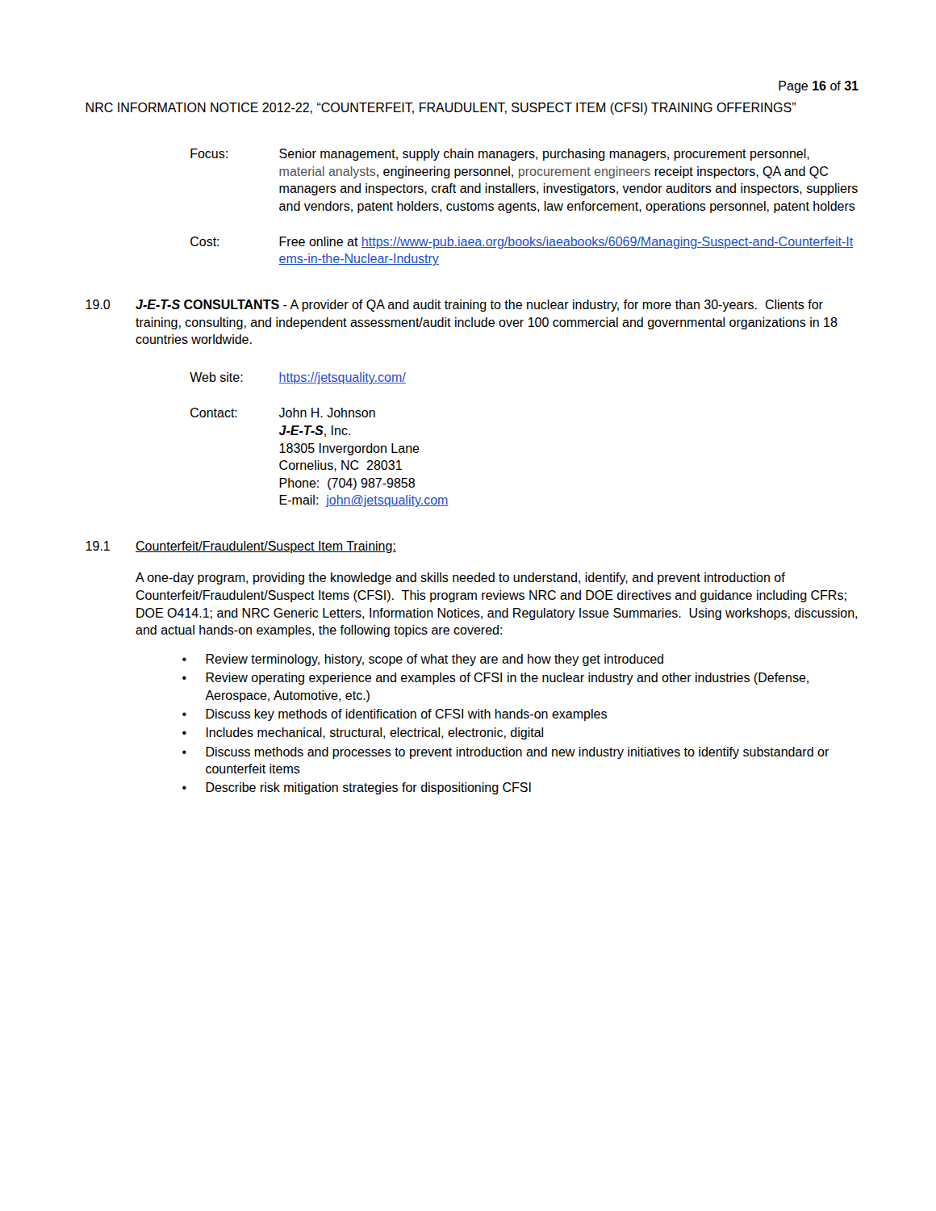Page 16 of 31
NRC INFORMATION NOTICE 2012-22, “COUNTERFEIT, FRAUDULENT, SUSPECT ITEM (CFSI) TRAINING OFFERINGS”
Focus:
Senior management, supply chain managers, purchasing managers, procurement personnel, material analysts, engineering personnel, procurement engineers receipt inspectors, QA and QC managers and inspectors, craft and installers, investigators, vendor auditors and inspectors, suppliers and vendors, patent holders, customs agents, law enforcement, operations personnel, patent holders
Cost:
Free online at https://www-pub.iaea.org/books/iaeabooks/6069/Managing-Suspect-and-Counterfeit-Items-in-the-Nuclear-Industry
19.0 J-E-T-S CONSULTANTS - A provider of QA and audit training to the nuclear industry, for more than 30-years. Clients for training, consulting, and independent assessment/audit include over 100 commercial and governmental organizations in 18 countries worldwide.
Web site:
https://jetsquality.com/
Contact:
John H. Johnson
J-E-T-S, Inc.
18305 Invergordon Lane
Cornelius, NC 28031
Phone: (704) 987-9858
E-mail: john@jetsquality.com
19.1 Counterfeit/Fraudulent/Suspect Item Training:
A one-day program, providing the knowledge and skills needed to understand, identify, and prevent introduction of Counterfeit/Fraudulent/Suspect Items (CFSI). This program reviews NRC and DOE directives and guidance including CFRs; DOE O414.1; and NRC Generic Letters, Information Notices, and Regulatory Issue Summaries. Using workshops, discussion, and actual hands-on examples, the following topics are covered:
Review terminology, history, scope of what they are and how they get introduced
Review operating experience and examples of CFSI in the nuclear industry and other industries (Defense, Aerospace, Automotive, etc.)
Discuss key methods of identification of CFSI with hands-on examples
Includes mechanical, structural, electrical, electronic, digital
Discuss methods and processes to prevent introduction and new industry initiatives to identify substandard or counterfeit items
Describe risk mitigation strategies for dispositioning CFSI